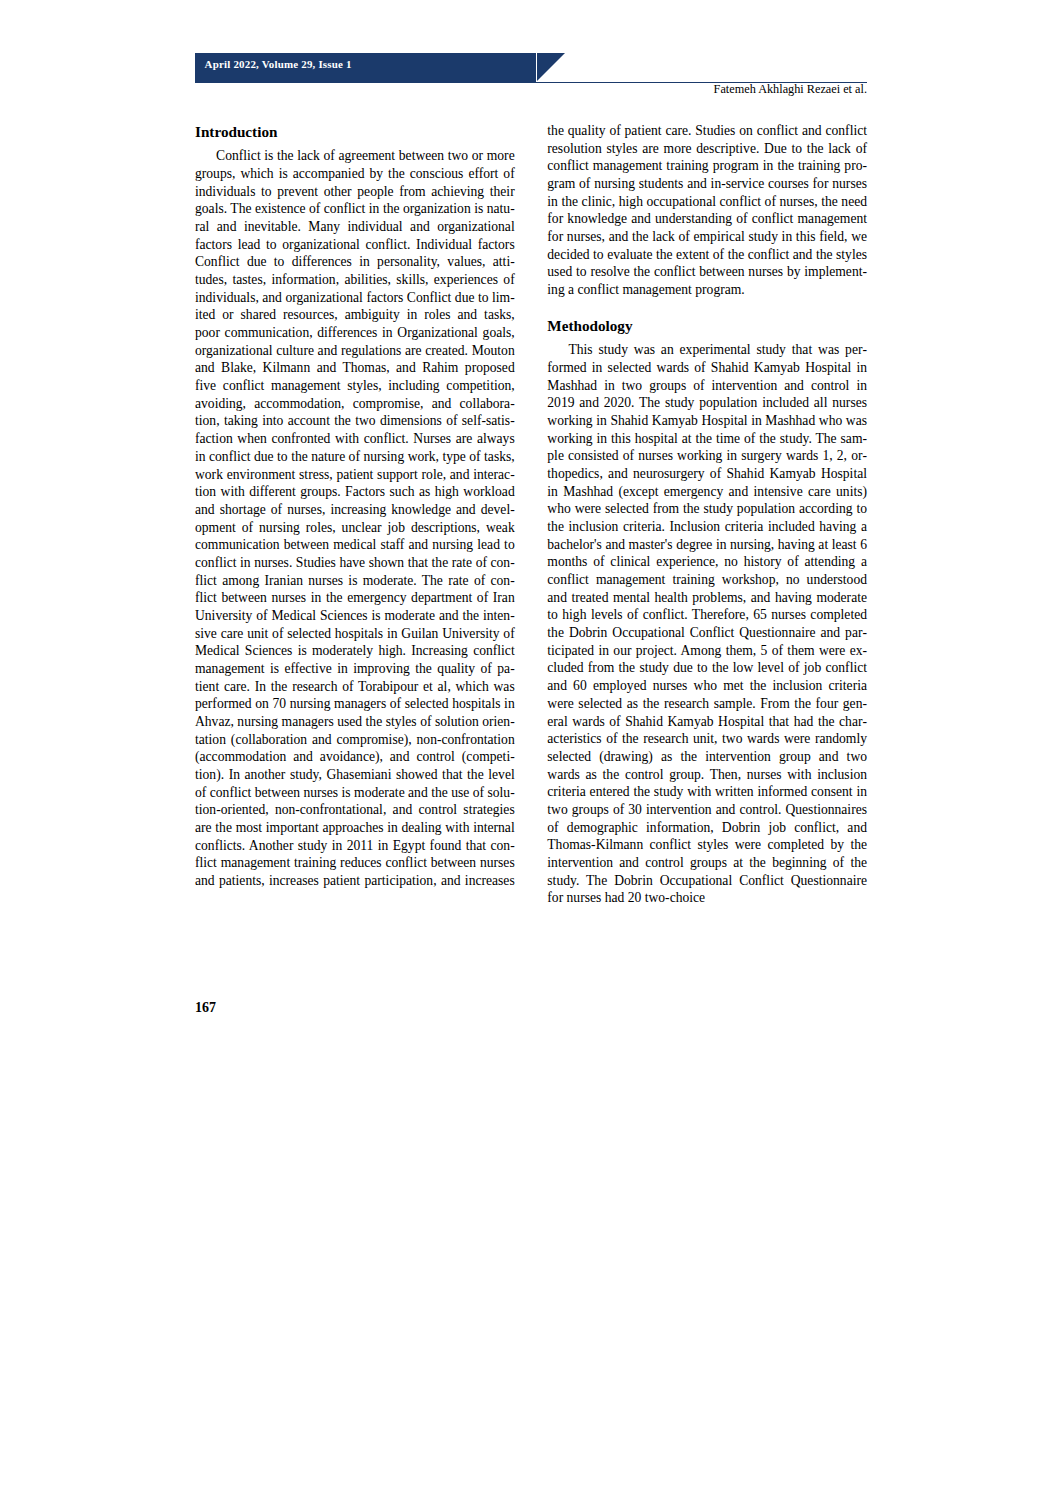April 2022, Volume 29, Issue 1
Fatemeh Akhlaghi Rezaei et al.
Introduction
Conflict is the lack of agreement between two or more groups, which is accompanied by the conscious effort of individuals to prevent other people from achieving their goals. The existence of conflict in the organization is natural and inevitable. Many individual and organizational factors lead to organizational conflict. Individual factors Conflict due to differences in personality, values, attitudes, tastes, information, abilities, skills, experiences of individuals, and organizational factors Conflict due to limited or shared resources, ambiguity in roles and tasks, poor communication, differences in Organizational goals, organizational culture and regulations are created. Mouton and Blake, Kilmann and Thomas, and Rahim proposed five conflict management styles, including competition, avoiding, accommodation, compromise, and collaboration, taking into account the two dimensions of self-satisfaction when confronted with conflict. Nurses are always in conflict due to the nature of nursing work, type of tasks, work environment stress, patient support role, and interaction with different groups. Factors such as high workload and shortage of nurses, increasing knowledge and development of nursing roles, unclear job descriptions, weak communication between medical staff and nursing lead to conflict in nurses. Studies have shown that the rate of conflict among Iranian nurses is moderate. The rate of conflict between nurses in the emergency department of Iran University of Medical Sciences is moderate and the intensive care unit of selected hospitals in Guilan University of Medical Sciences is moderately high. Increasing conflict management is effective in improving the quality of patient care. In the research of Torabipour et al, which was performed on 70 nursing managers of selected hospitals in Ahvaz, nursing managers used the styles of solution orientation (collaboration and compromise), non-confrontation (accommodation and avoidance), and control (competition). In another study, Ghasemiani showed that the level of conflict between nurses is moderate and the use of solution-oriented, non-confrontational, and control strategies are the most important approaches in dealing with internal conflicts. Another study in 2011 in Egypt found that conflict management training reduces conflict between nurses and patients, increases patient participation, and increases the quality of patient care. Studies on conflict and conflict resolution styles are more descriptive. Due to the lack of conflict management training program in the training program of nursing students and in-service courses for nurses in the clinic, high occupational conflict of nurses, the need for knowledge and understanding of conflict management for nurses, and the lack of empirical study in this field, we decided to evaluate the extent of the conflict and the styles used to resolve the conflict between nurses by implementing a conflict management program.
Methodology
This study was an experimental study that was performed in selected wards of Shahid Kamyab Hospital in Mashhad in two groups of intervention and control in 2019 and 2020. The study population included all nurses working in Shahid Kamyab Hospital in Mashhad who was working in this hospital at the time of the study. The sample consisted of nurses working in surgery wards 1, 2, orthopedics, and neurosurgery of Shahid Kamyab Hospital in Mashhad (except emergency and intensive care units) who were selected from the study population according to the inclusion criteria. Inclusion criteria included having a bachelor's and master's degree in nursing, having at least 6 months of clinical experience, no history of attending a conflict management training workshop, no understood and treated mental health problems, and having moderate to high levels of conflict. Therefore, 65 nurses completed the Dobrin Occupational Conflict Questionnaire and participated in our project. Among them, 5 of them were excluded from the study due to the low level of job conflict and 60 employed nurses who met the inclusion criteria were selected as the research sample. From the four general wards of Shahid Kamyab Hospital that had the characteristics of the research unit, two wards were randomly selected (drawing) as the intervention group and two wards as the control group. Then, nurses with inclusion criteria entered the study with written informed consent in two groups of 30 intervention and control. Questionnaires of demographic information, Dobrin job conflict, and Thomas-Kilmann conflict styles were completed by the intervention and control groups at the beginning of the study. The Dobrin Occupational Conflict Questionnaire for nurses had 20 two-choice
167